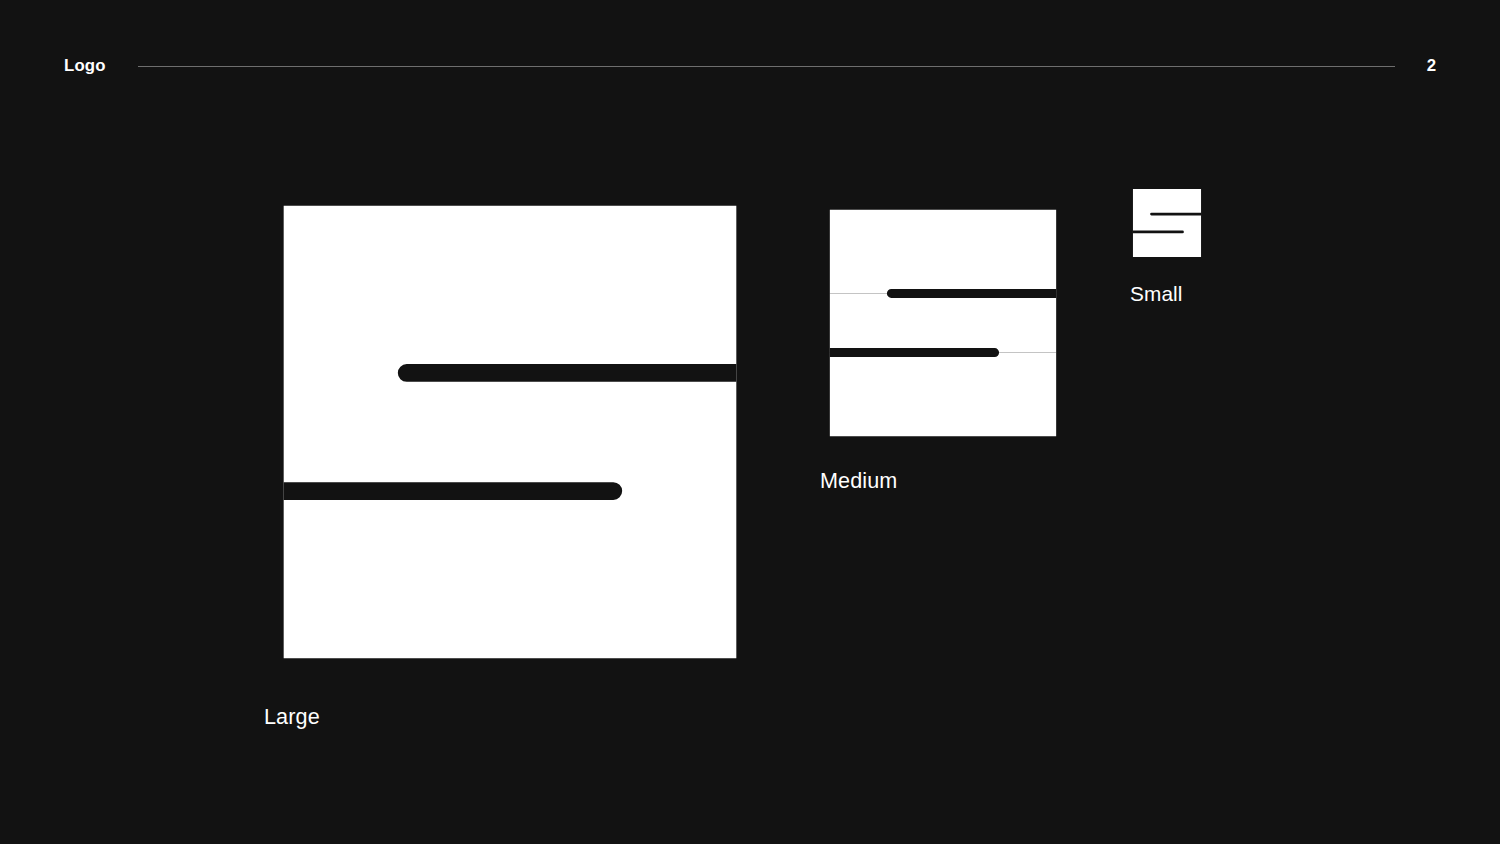Logo
2
Large
Medium
Small